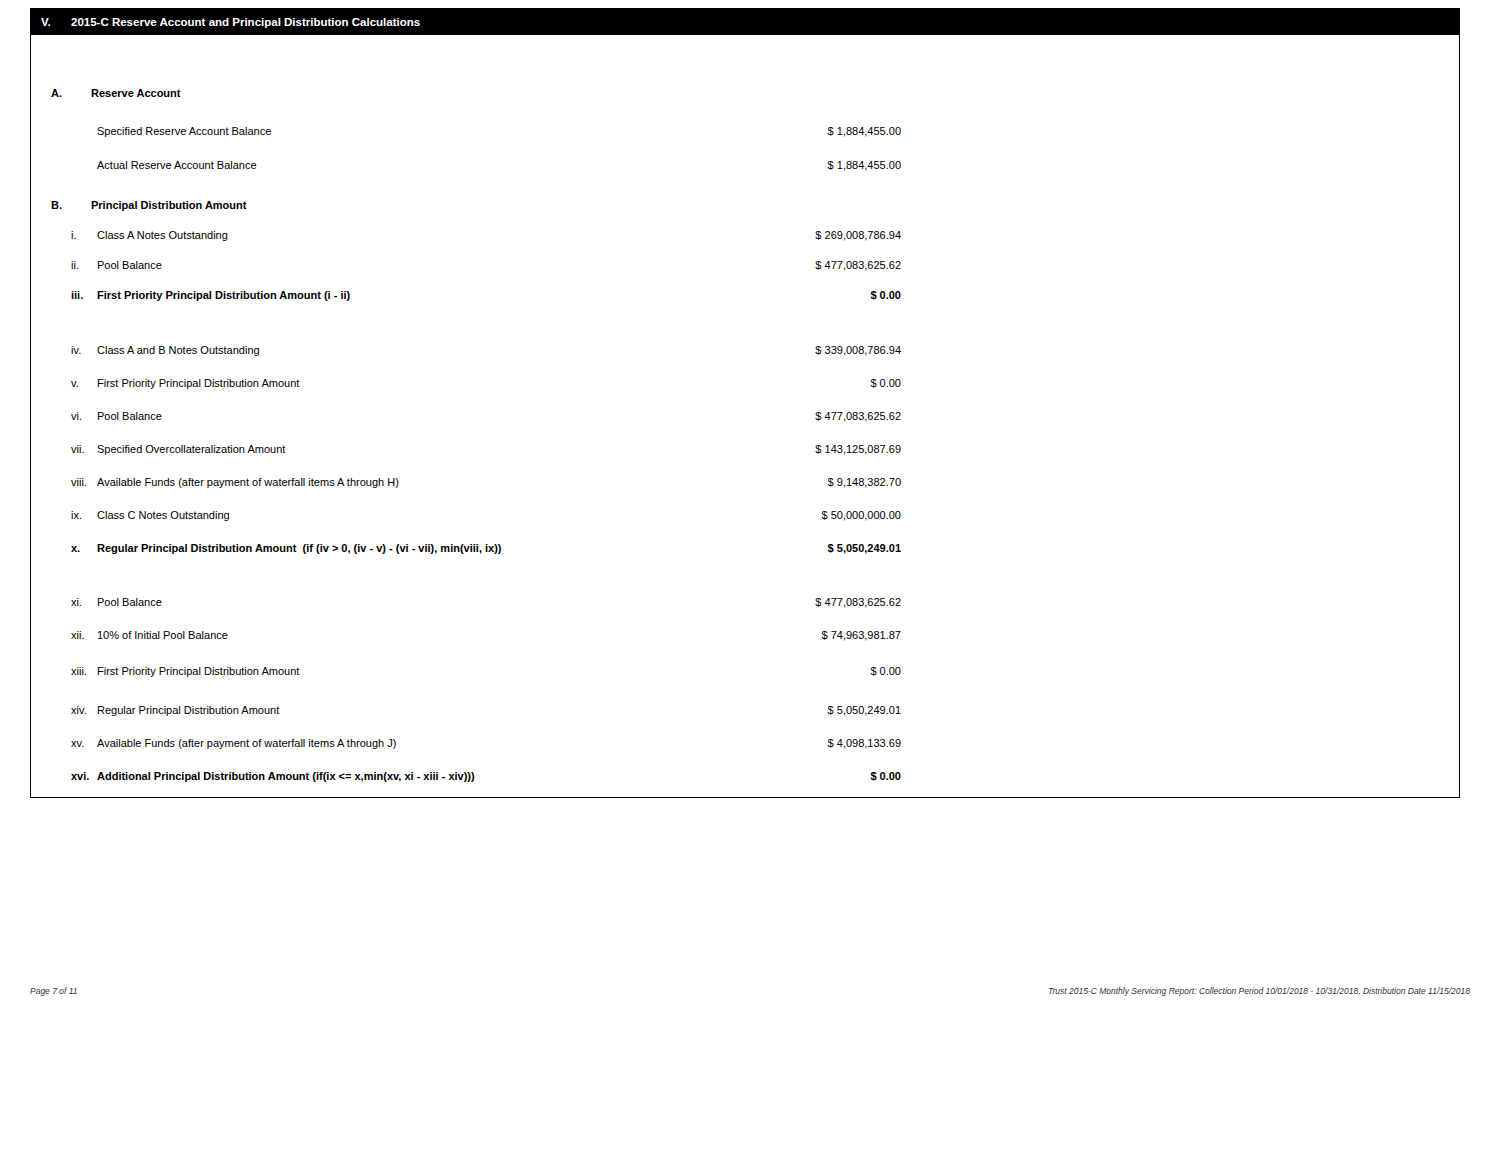V. 2015-C Reserve Account and Principal Distribution Calculations
A. Reserve Account
Specified Reserve Account Balance $ 1,884,455.00
Actual Reserve Account Balance $ 1,884,455.00
B. Principal Distribution Amount
i. Class A Notes Outstanding $ 269,008,786.94
ii. Pool Balance $ 477,083,625.62
iii. First Priority Principal Distribution Amount (i - ii) $ 0.00
iv. Class A and B Notes Outstanding $ 339,008,786.94
v. First Priority Principal Distribution Amount $ 0.00
vi. Pool Balance $ 477,083,625.62
vii. Specified Overcollateralization Amount $ 143,125,087.69
viii. Available Funds (after payment of waterfall items A through H) $ 9,148,382.70
ix. Class C Notes Outstanding $ 50,000,000.00
x. Regular Principal Distribution Amount (if (iv > 0, (iv - v) - (vi - vii), min(viii, ix)) $ 5,050,249.01
xi. Pool Balance $ 477,083,625.62
xii. 10% of Initial Pool Balance $ 74,963,981.87
xiii. First Priority Principal Distribution Amount $ 0.00
xiv. Regular Principal Distribution Amount $ 5,050,249.01
xv. Available Funds (after payment of waterfall items A through J) $ 4,098,133.69
xvi. Additional Principal Distribution Amount (if(ix <= x,min(xv, xi - xiii - xiv))) $ 0.00
Page 7 of 11 Trust 2015-C Monthly Servicing Report: Collection Period 10/01/2018 - 10/31/2018, Distribution Date 11/15/2018